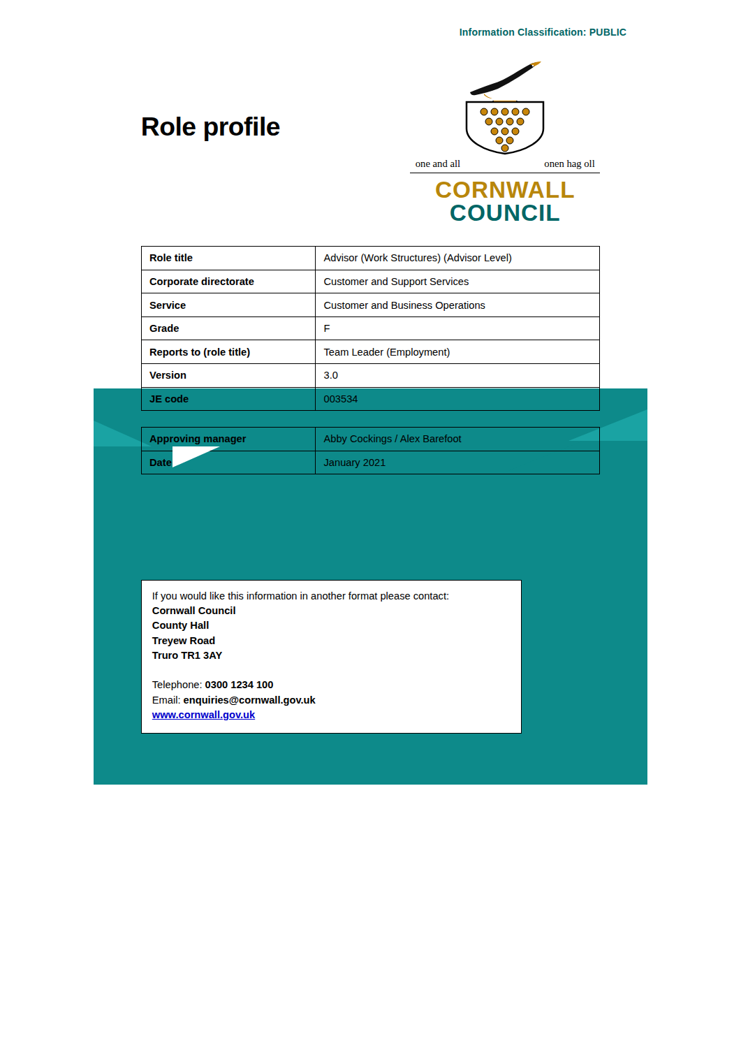Information Classification: PUBLIC
Role profile
one and all onen hag oll
CORNWALL
COUNCIL
| Role title | Advisor (Work Structures) (Advisor Level) |
| Corporate directorate | Customer and Support Services |
| Service | Customer and Business Operations |
| Grade | F |
| Reports to (role title) | Team Leader (Employment) |
| Version | 3.0 |
| JE code | 003534 |
| Approving manager | Abby Cockings / Alex Barefoot |
| Date | January 2021 |
If you would like this information in another format please contact:
Cornwall Council
County Hall
Treyew Road
Truro TR1 3AY
Telephone: 0300 1234 100
Email: enquiries@cornwall.gov.uk
www.cornwall.gov.uk